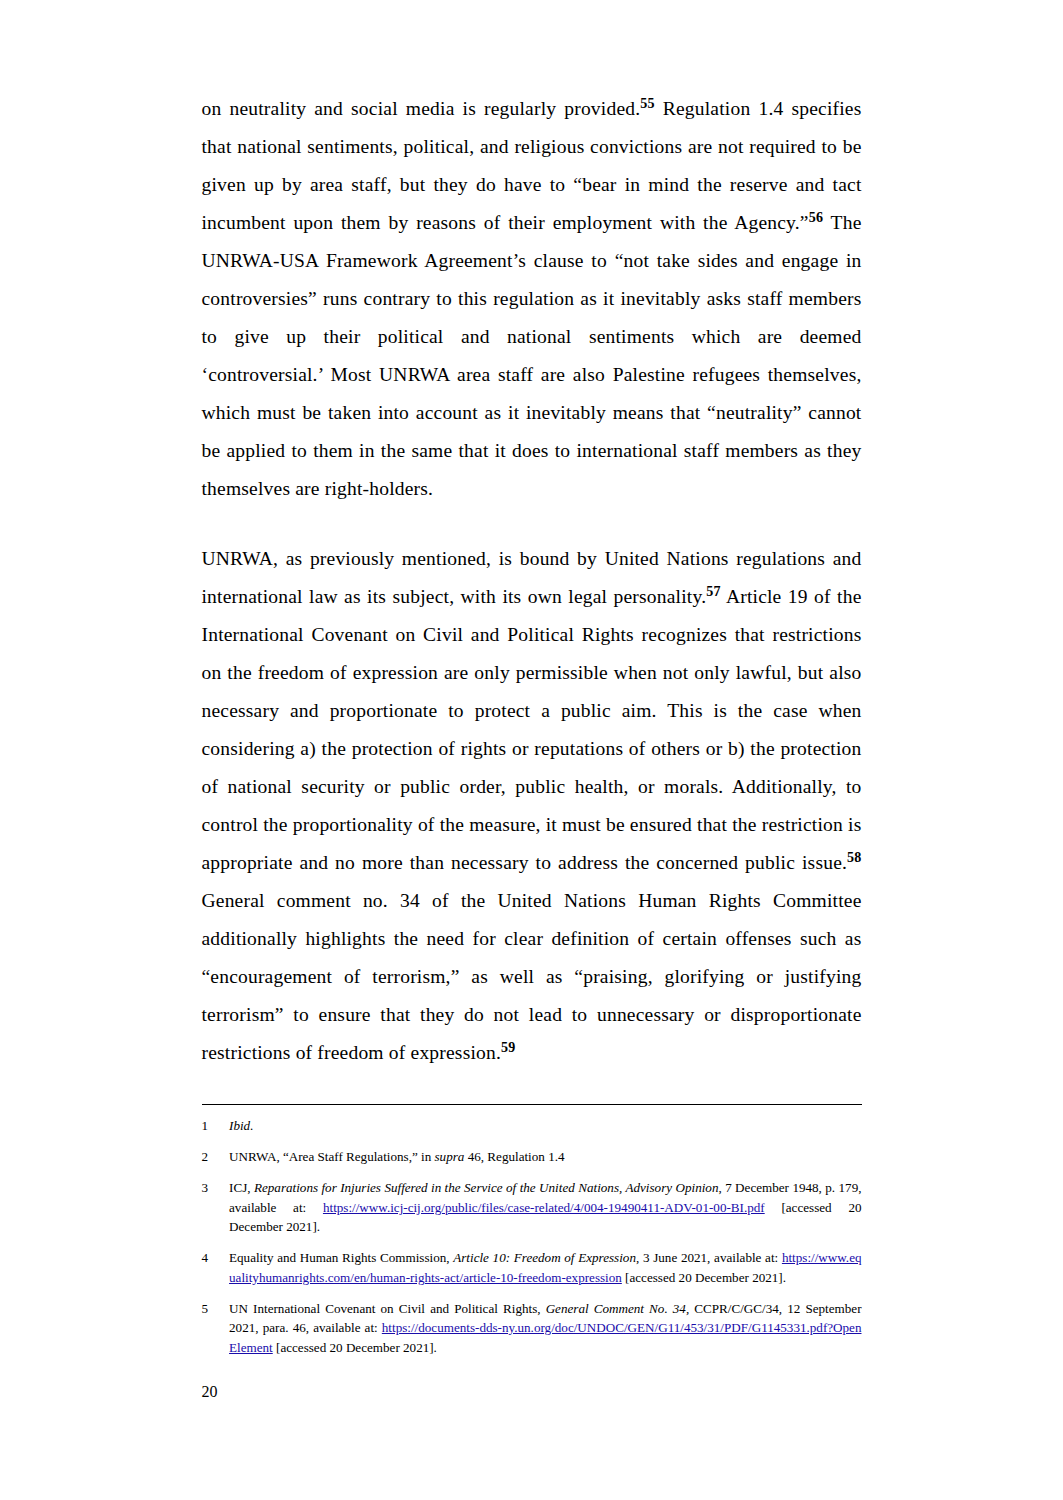on neutrality and social media is regularly provided.55 Regulation 1.4 specifies that national sentiments, political, and religious convictions are not required to be given up by area staff, but they do have to “bear in mind the reserve and tact incumbent upon them by reasons of their employment with the Agency.”56 The UNRWA-USA Framework Agreement’s clause to “not take sides and engage in controversies” runs contrary to this regulation as it inevitably asks staff members to give up their political and national sentiments which are deemed ‘controversial.’ Most UNRWA area staff are also Palestine refugees themselves, which must be taken into account as it inevitably means that “neutrality” cannot be applied to them in the same that it does to international staff members as they themselves are right-holders.
UNRWA, as previously mentioned, is bound by United Nations regulations and international law as its subject, with its own legal personality.57 Article 19 of the International Covenant on Civil and Political Rights recognizes that restrictions on the freedom of expression are only permissible when not only lawful, but also necessary and proportionate to protect a public aim. This is the case when considering a) the protection of rights or reputations of others or b) the protection of national security or public order, public health, or morals. Additionally, to control the proportionality of the measure, it must be ensured that the restriction is appropriate and no more than necessary to address the concerned public issue.58 General comment no. 34 of the United Nations Human Rights Committee additionally highlights the need for clear definition of certain offenses such as “encouragement of terrorism,” as well as “praising, glorifying or justifying terrorism” to ensure that they do not lead to unnecessary or disproportionate restrictions of freedom of expression.59
Ibid.
UNRWA, “Area Staff Regulations,” in supra 46, Regulation 1.4
ICJ, Reparations for Injuries Suffered in the Service of the United Nations, Advisory Opinion, 7 December 1948, p. 179, available at: https://www.icj-cij.org/public/files/case-related/4/004-19490411-ADV-01-00-BI.pdf [accessed 20 December 2021].
Equality and Human Rights Commission, Article 10: Freedom of Expression, 3 June 2021, available at: https://www.equalityhumanrights.com/en/human-rights-act/article-10-freedom-expression [accessed 20 December 2021].
UN International Covenant on Civil and Political Rights, General Comment No. 34, CCPR/C/GC/34, 12 September 2021, para. 46, available at: https://documents-dds-ny.un.org/doc/UNDOC/GEN/G11/453/31/PDF/G1145331.pdf?OpenElement [accessed 20 December 2021].
20